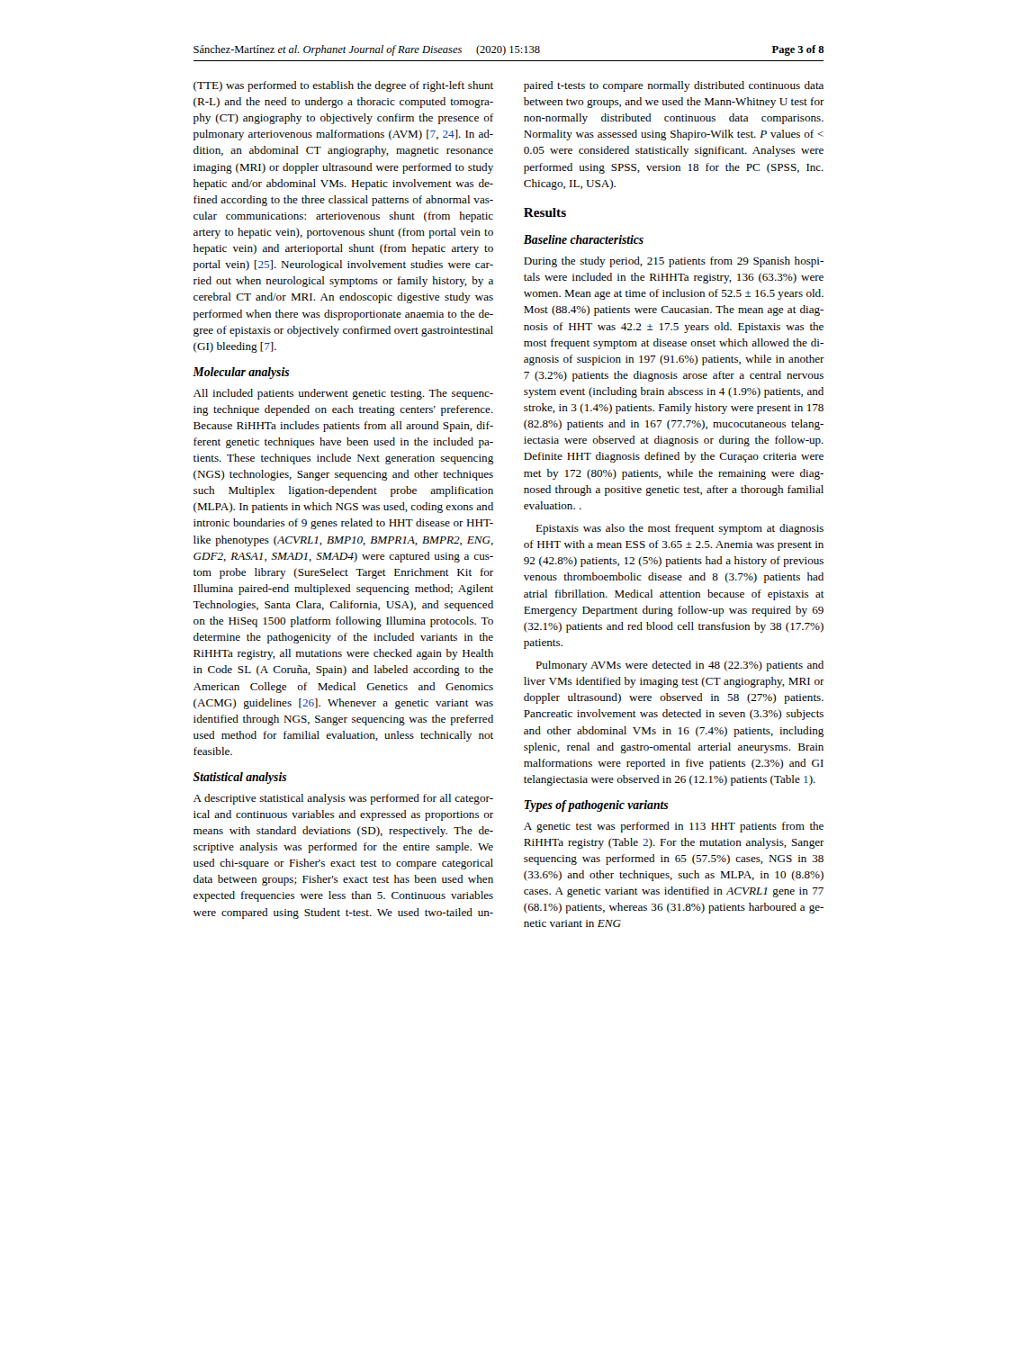Sánchez-Martínez et al. Orphanet Journal of Rare Diseases (2020) 15:138
Page 3 of 8
(TTE) was performed to establish the degree of right-left shunt (R-L) and the need to undergo a thoracic computed tomography (CT) angiography to objectively confirm the presence of pulmonary arteriovenous malformations (AVM) [7, 24]. In addition, an abdominal CT angiography, magnetic resonance imaging (MRI) or doppler ultrasound were performed to study hepatic and/or abdominal VMs. Hepatic involvement was defined according to the three classical patterns of abnormal vascular communications: arteriovenous shunt (from hepatic artery to hepatic vein), portovenous shunt (from portal vein to hepatic vein) and arterioportal shunt (from hepatic artery to portal vein) [25]. Neurological involvement studies were carried out when neurological symptoms or family history, by a cerebral CT and/or MRI. An endoscopic digestive study was performed when there was disproportionate anaemia to the degree of epistaxis or objectively confirmed overt gastrointestinal (GI) bleeding [7].
Molecular analysis
All included patients underwent genetic testing. The sequencing technique depended on each treating centers' preference. Because RiHHTa includes patients from all around Spain, different genetic techniques have been used in the included patients. These techniques include Next generation sequencing (NGS) technologies, Sanger sequencing and other techniques such Multiplex ligation-dependent probe amplification (MLPA). In patients in which NGS was used, coding exons and intronic boundaries of 9 genes related to HHT disease or HHT-like phenotypes (ACVRL1, BMP10, BMPR1A, BMPR2, ENG, GDF2, RASA1, SMAD1, SMAD4) were captured using a custom probe library (SureSelect Target Enrichment Kit for Illumina paired-end multiplexed sequencing method; Agilent Technologies, Santa Clara, California, USA), and sequenced on the HiSeq 1500 platform following Illumina protocols. To determine the pathogenicity of the included variants in the RiHHTa registry, all mutations were checked again by Health in Code SL (A Coruña, Spain) and labeled according to the American College of Medical Genetics and Genomics (ACMG) guidelines [26]. Whenever a genetic variant was identified through NGS, Sanger sequencing was the preferred used method for familial evaluation, unless technically not feasible.
Statistical analysis
A descriptive statistical analysis was performed for all categorical and continuous variables and expressed as proportions or means with standard deviations (SD), respectively. The descriptive analysis was performed for the entire sample. We used chi-square or Fisher's exact test to compare categorical data between groups; Fisher's exact test has been used when expected frequencies were less than 5. Continuous variables were compared using Student t-test. We used two-tailed unpaired t-tests to compare normally distributed continuous data between two groups, and we used the Mann-Whitney U test for non-normally distributed continuous data comparisons. Normality was assessed using Shapiro-Wilk test. P values of < 0.05 were considered statistically significant. Analyses were performed using SPSS, version 18 for the PC (SPSS, Inc. Chicago, IL, USA).
Results
Baseline characteristics
During the study period, 215 patients from 29 Spanish hospitals were included in the RiHHTa registry, 136 (63.3%) were women. Mean age at time of inclusion of 52.5 ± 16.5 years old. Most (88.4%) patients were Caucasian. The mean age at diagnosis of HHT was 42.2 ± 17.5 years old. Epistaxis was the most frequent symptom at disease onset which allowed the diagnosis of suspicion in 197 (91.6%) patients, while in another 7 (3.2%) patients the diagnosis arose after a central nervous system event (including brain abscess in 4 (1.9%) patients, and stroke, in 3 (1.4%) patients. Family history were present in 178 (82.8%) patients and in 167 (77.7%), mucocutaneous telangiectasia were observed at diagnosis or during the follow-up. Definite HHT diagnosis defined by the Curaçao criteria were met by 172 (80%) patients, while the remaining were diagnosed through a positive genetic test, after a thorough familial evaluation. .
Epistaxis was also the most frequent symptom at diagnosis of HHT with a mean ESS of 3.65 ± 2.5. Anemia was present in 92 (42.8%) patients, 12 (5%) patients had a history of previous venous thromboembolic disease and 8 (3.7%) patients had atrial fibrillation. Medical attention because of epistaxis at Emergency Department during follow-up was required by 69 (32.1%) patients and red blood cell transfusion by 38 (17.7%) patients.
Pulmonary AVMs were detected in 48 (22.3%) patients and liver VMs identified by imaging test (CT angiography, MRI or doppler ultrasound) were observed in 58 (27%) patients. Pancreatic involvement was detected in seven (3.3%) subjects and other abdominal VMs in 16 (7.4%) patients, including splenic, renal and gastro-omental arterial aneurysms. Brain malformations were reported in five patients (2.3%) and GI telangiectasia were observed in 26 (12.1%) patients (Table 1).
Types of pathogenic variants
A genetic test was performed in 113 HHT patients from the RiHHTa registry (Table 2). For the mutation analysis, Sanger sequencing was performed in 65 (57.5%) cases, NGS in 38 (33.6%) and other techniques, such as MLPA, in 10 (8.8%) cases. A genetic variant was identified in ACVRL1 gene in 77 (68.1%) patients, whereas 36 (31.8%) patients harboured a genetic variant in ENG